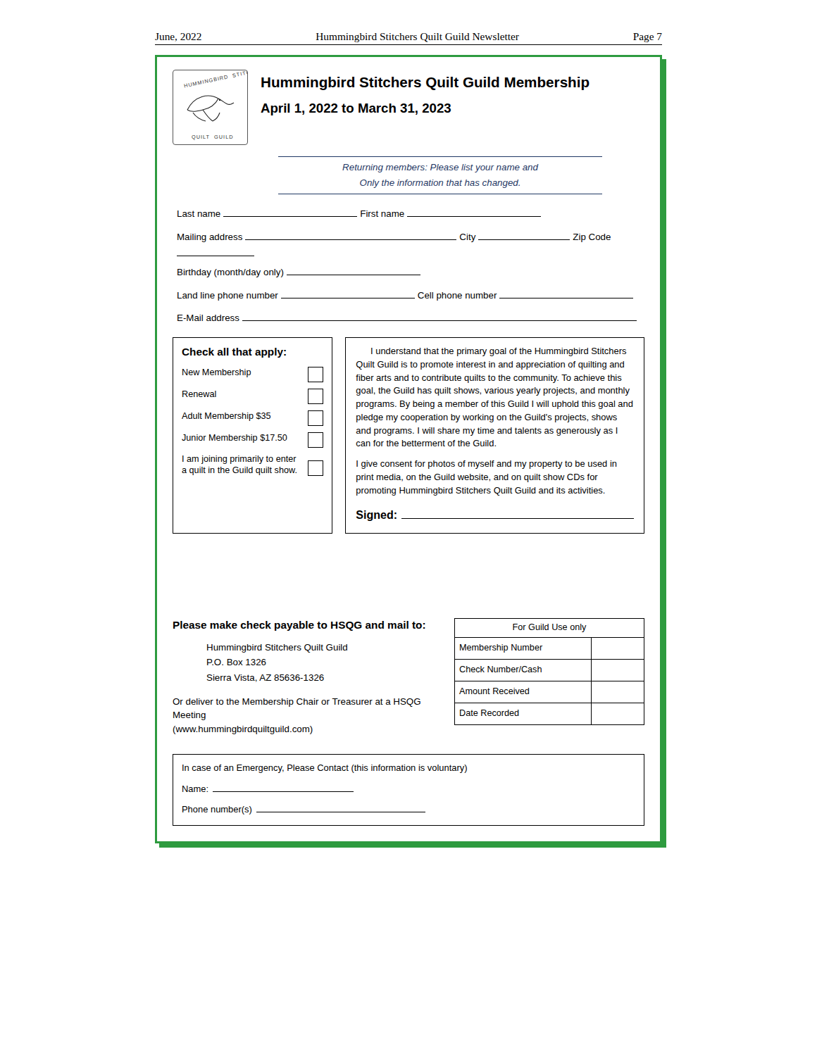June, 2022
Hummingbird Stitchers Quilt Guild Newsletter
Page 7
HUMMINGBIRD STITCHERS QUILT GUILD
Hummingbird Stitchers Quilt Guild Membership
April 1, 2022 to March 31, 2023
Returning members: Please list your name and
Only the information that has changed.
Last name First name
Mailing address City Zip Code
Birthday (month/day only)
Land line phone number Cell phone number
E-Mail address
Check all that apply:
New Membership
Renewal
Adult Membership $35
Junior Membership $17.50
I am joining primarily to enter
a quilt in the Guild quilt show.
I understand that the primary goal of the Hummingbird Stitchers Quilt Guild is to promote interest in and appreciation of quilting and fiber arts and to contribute quilts to the community. To achieve this goal, the Guild has quilt shows, various yearly projects, and monthly programs. By being a member of this Guild I will uphold this goal and pledge my cooperation by working on the Guild's projects, shows and programs. I will share my time and talents as generously as I can for the betterment of the Guild.
I give consent for photos of myself and my property to be used in print media, on the Guild website, and on quilt show CDs for promoting Hummingbird Stitchers Quilt Guild and its activities.
Signed:
Please make check payable to HSQG and mail to:
Hummingbird Stitchers Quilt Guild
P.O. Box 1326
Sierra Vista, AZ 85636-1326
Or deliver to the Membership Chair or Treasurer at a HSQG Meeting
(www.hummingbirdquiltguild.com)
For Guild Use only
| Membership Number | |
| Check Number/Cash | |
| Amount Received | |
| Date Recorded | |
In case of an Emergency, Please Contact (this information is voluntary)
Name:
Phone number(s)